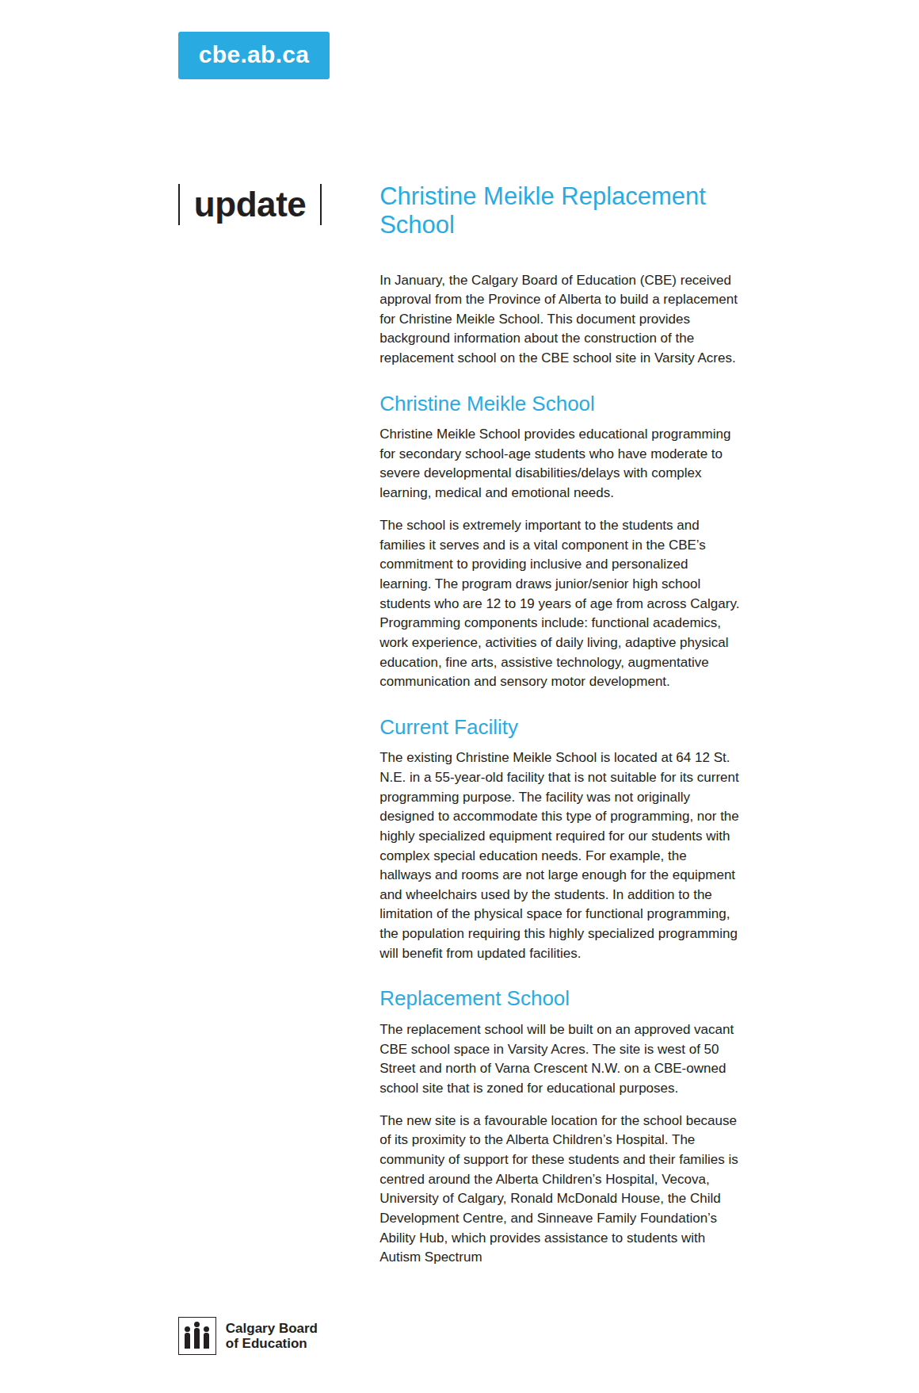cbe.ab.ca
update
Christine Meikle Replacement School
In January, the Calgary Board of Education (CBE) received approval from the Province of Alberta to build a replacement for Christine Meikle School. This document provides background information about the construction of the replacement school on the CBE school site in Varsity Acres.
Christine Meikle School
Christine Meikle School provides educational programming for secondary school-age students who have moderate to severe developmental disabilities/delays with complex learning, medical and emotional needs.
The school is extremely important to the students and families it serves and is a vital component in the CBE’s commitment to providing inclusive and personalized learning. The program draws junior/senior high school students who are 12 to 19 years of age from across Calgary. Programming components include: functional academics, work experience, activities of daily living, adaptive physical education, fine arts, assistive technology, augmentative communication and sensory motor development.
Current Facility
The existing Christine Meikle School is located at 64 12 St. N.E. in a 55-year-old facility that is not suitable for its current programming purpose. The facility was not originally designed to accommodate this type of programming, nor the highly specialized equipment required for our students with complex special education needs. For example, the hallways and rooms are not large enough for the equipment and wheelchairs used by the students. In addition to the limitation of the physical space for functional programming, the population requiring this highly specialized programming will benefit from updated facilities.
Replacement School
The replacement school will be built on an approved vacant CBE school space in Varsity Acres. The site is west of 50 Street and north of Varna Crescent N.W. on a CBE-owned school site that is zoned for educational purposes.
The new site is a favourable location for the school because of its proximity to the Alberta Children’s Hospital. The community of support for these students and their families is centred around the Alberta Children’s Hospital, Vecova, University of Calgary, Ronald McDonald House, the Child Development Centre, and Sinneave Family Foundation’s Ability Hub, which provides assistance to students with Autism Spectrum
Calgary Board
of Education